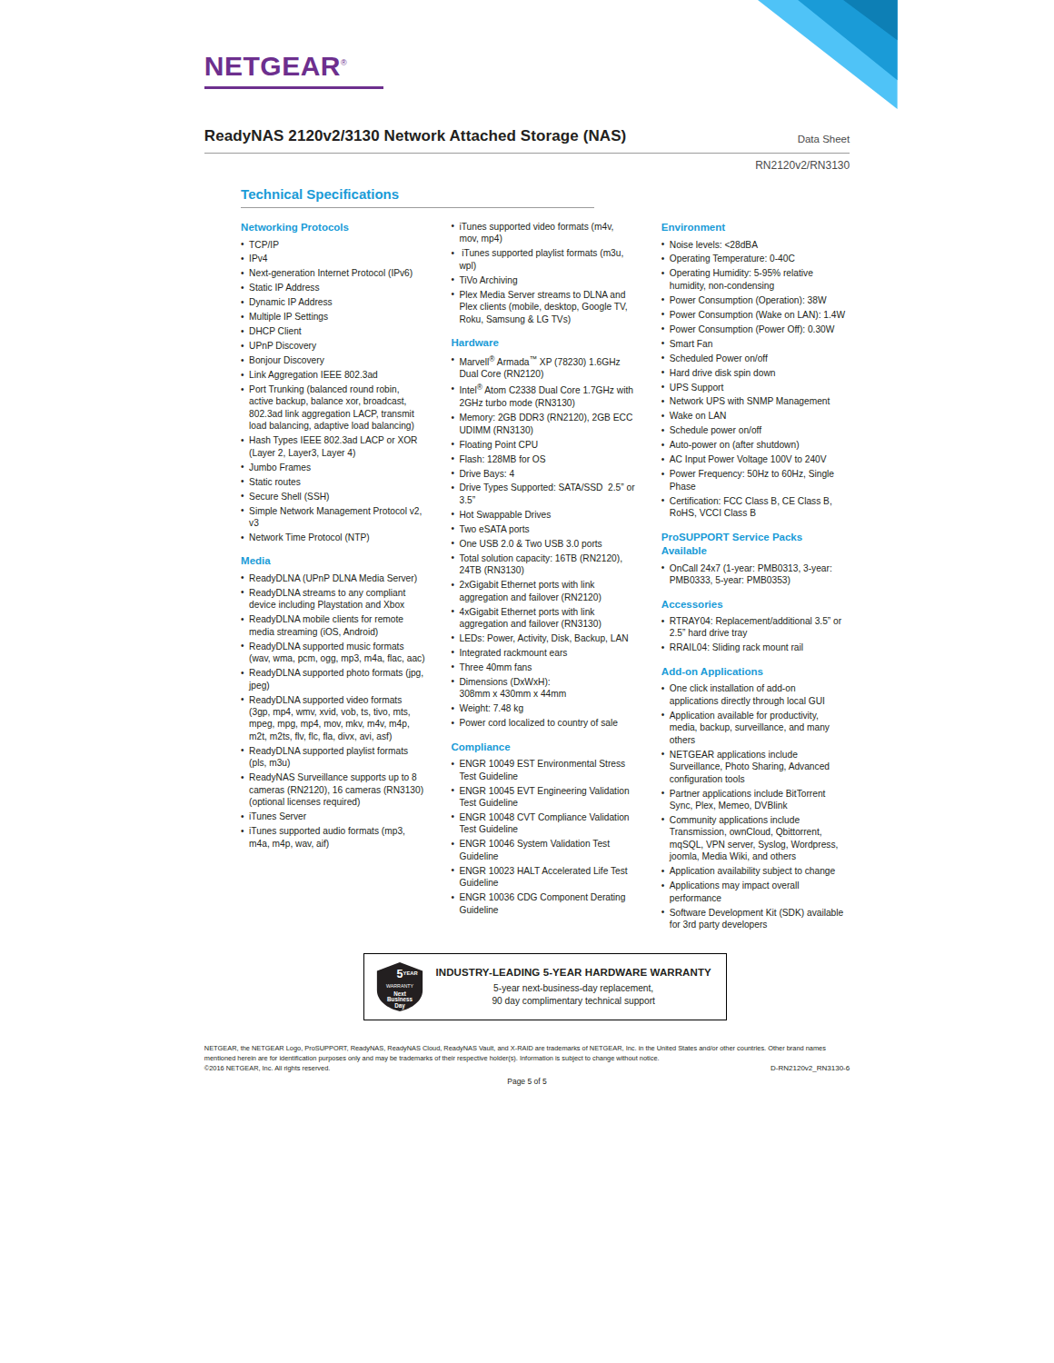NETGEAR®
ReadyNAS 2120v2/3130 Network Attached Storage (NAS)
Data Sheet
RN2120v2/RN3130
Technical Specifications
Networking Protocols
TCP/IP
IPv4
Next-generation Internet Protocol (IPv6)
Static IP Address
Dynamic IP Address
Multiple IP Settings
DHCP Client
UPnP Discovery
Bonjour Discovery
Link Aggregation IEEE 802.3ad
Port Trunking (balanced round robin, active backup, balance xor, broadcast, 802.3ad link aggregation LACP, transmit load balancing, adaptive load balancing)
Hash Types IEEE 802.3ad LACP or XOR (Layer 2, Layer3, Layer 4)
Jumbo Frames
Static routes
Secure Shell (SSH)
Simple Network Management Protocol v2, v3
Network Time Protocol (NTP)
Media
ReadyDLNA (UPnP DLNA Media Server)
ReadyDLNA streams to any compliant device including Playstation and Xbox
ReadyDLNA mobile clients for remote media streaming (iOS, Android)
ReadyDLNA supported music formats (wav, wma, pcm, ogg, mp3, m4a, flac, aac)
ReadyDLNA supported photo formats (jpg, jpeg)
ReadyDLNA supported video formats (3gp, mp4, wmv, xvid, vob, ts, tivo, mts, mpeg, mpg, mp4, mov, mkv, m4v, m4p, m2t, m2ts, flv, flc, fla, divx, avi, asf)
ReadyDLNA supported playlist formats (pls, m3u)
ReadyNAS Surveillance supports up to 8 cameras (RN2120), 16 cameras (RN3130) (optional licenses required)
iTunes Server
iTunes supported audio formats (mp3, m4a, m4p, wav, aif)
iTunes supported video formats (m4v, mov, mp4)
iTunes supported playlist formats (m3u, wpl)
TiVo Archiving
Plex Media Server streams to DLNA and Plex clients (mobile, desktop, Google TV, Roku, Samsung & LG TVs)
Hardware
Marvell® Armada™ XP (78230) 1.6GHz Dual Core (RN2120)
Intel® Atom C2338 Dual Core 1.7GHz with 2GHz turbo mode (RN3130)
Memory: 2GB DDR3 (RN2120), 2GB ECC UDIMM (RN3130)
Floating Point CPU
Flash: 128MB for OS
Drive Bays: 4
Drive Types Supported: SATA/SSD 2.5” or 3.5”
Hot Swappable Drives
Two eSATA ports
One USB 2.0 & Two USB 3.0 ports
Total solution capacity: 16TB (RN2120), 24TB (RN3130)
2xGigabit Ethernet ports with link aggregation and failover (RN2120)
4xGigabit Ethernet ports with link aggregation and failover (RN3130)
LEDs: Power, Activity, Disk, Backup, LAN
Integrated rackmount ears
Three 40mm fans
Dimensions (DxWxH):
308mm x 430mm x 44mm
Weight: 7.48 kg
Power cord localized to country of sale
Compliance
ENGR 10049 EST Environmental Stress Test Guideline
ENGR 10045 EVT Engineering Validation Test Guideline
ENGR 10048 CVT Compliance Validation Test Guideline
ENGR 10046 System Validation Test Guideline
ENGR 10023 HALT Accelerated Life Test Guideline
ENGR 10036 CDG Component Derating Guideline
Environment
Noise levels: <28dBA
Operating Temperature: 0-40C
Operating Humidity: 5-95% relative humidity, non-condensing
Power Consumption (Operation): 38W
Power Consumption (Wake on LAN): 1.4W
Power Consumption (Power Off): 0.30W
Smart Fan
Scheduled Power on/off
Hard drive disk spin down
UPS Support
Network UPS with SNMP Management
Wake on LAN
Schedule power on/off
Auto-power on (after shutdown)
AC Input Power Voltage 100V to 240V
Power Frequency: 50Hz to 60Hz, Single Phase
Certification: FCC Class B, CE Class B, RoHS, VCCI Class B
ProSUPPORT Service Packs Available
OnCall 24x7 (1-year: PMB0313, 3-year: PMB0333, 5-year: PMB0353)
Accessories
RTRAY04: Replacement/additional 3.5” or 2.5” hard drive tray
RRAIL04: Sliding rack mount rail
Add-on Applications
One click installation of add-on applications directly through local GUI
Application available for productivity, media, backup, surveillance, and many others
NETGEAR applications include Surveillance, Photo Sharing, Advanced configuration tools
Partner applications include BitTorrent Sync, Plex, Memeo, DVBlink
Community applications include Transmission, ownCloud, Qbittorrent, mqSQL, VPN server, Syslog, Wordpress, joomla, Media Wiki, and others
Application availability subject to change
Applications may impact overall performance
Software Development Kit (SDK) available for 3rd party developers
5 YEAR WARRANTY Next Business Day
INDUSTRY-LEADING 5-YEAR HARDWARE WARRANTY
5-year next-business-day replacement,
90 day complimentary technical support
NETGEAR, the NETGEAR Logo, ProSUPPORT, ReadyNAS, ReadyNAS Cloud, ReadyNAS Vault, and X-RAID are trademarks of NETGEAR, Inc. in the United States and/or other countries. Other brand names mentioned herein are for identification purposes only and may be trademarks of their respective holder(s). Information is subject to change without notice.
©2016 NETGEAR, Inc. All rights reserved.
D-RN2120v2_RN3130-6
Page 5 of 5